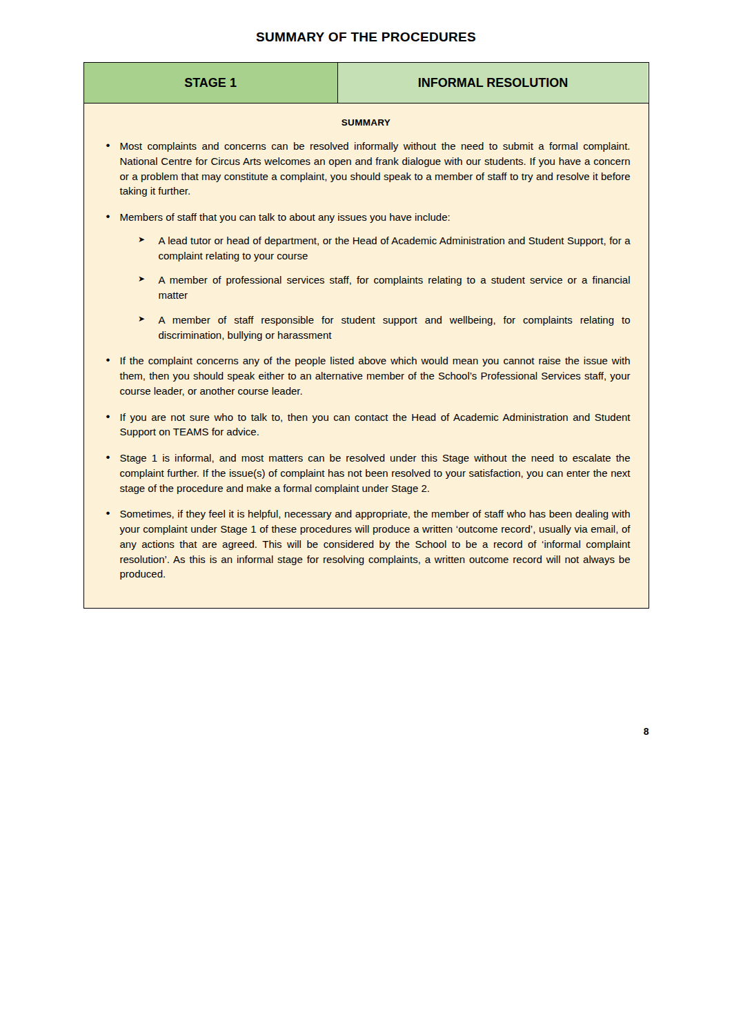SUMMARY OF THE PROCEDURES
STAGE 1
INFORMAL RESOLUTION
SUMMARY
Most complaints and concerns can be resolved informally without the need to submit a formal complaint. National Centre for Circus Arts welcomes an open and frank dialogue with our students. If you have a concern or a problem that may constitute a complaint, you should speak to a member of staff to try and resolve it before taking it further.
Members of staff that you can talk to about any issues you have include:
A lead tutor or head of department, or the Head of Academic Administration and Student Support, for a complaint relating to your course
A member of professional services staff, for complaints relating to a student service or a financial matter
A member of staff responsible for student support and wellbeing, for complaints relating to discrimination, bullying or harassment
If the complaint concerns any of the people listed above which would mean you cannot raise the issue with them, then you should speak either to an alternative member of the School’s Professional Services staff, your course leader, or another course leader.
If you are not sure who to talk to, then you can contact the Head of Academic Administration and Student Support on TEAMS for advice.
Stage 1 is informal, and most matters can be resolved under this Stage without the need to escalate the complaint further. If the issue(s) of complaint has not been resolved to your satisfaction, you can enter the next stage of the procedure and make a formal complaint under Stage 2.
Sometimes, if they feel it is helpful, necessary and appropriate, the member of staff who has been dealing with your complaint under Stage 1 of these procedures will produce a written ‘outcome record’, usually via email, of any actions that are agreed. This will be considered by the School to be a record of ‘informal complaint resolution’. As this is an informal stage for resolving complaints, a written outcome record will not always be produced.
8